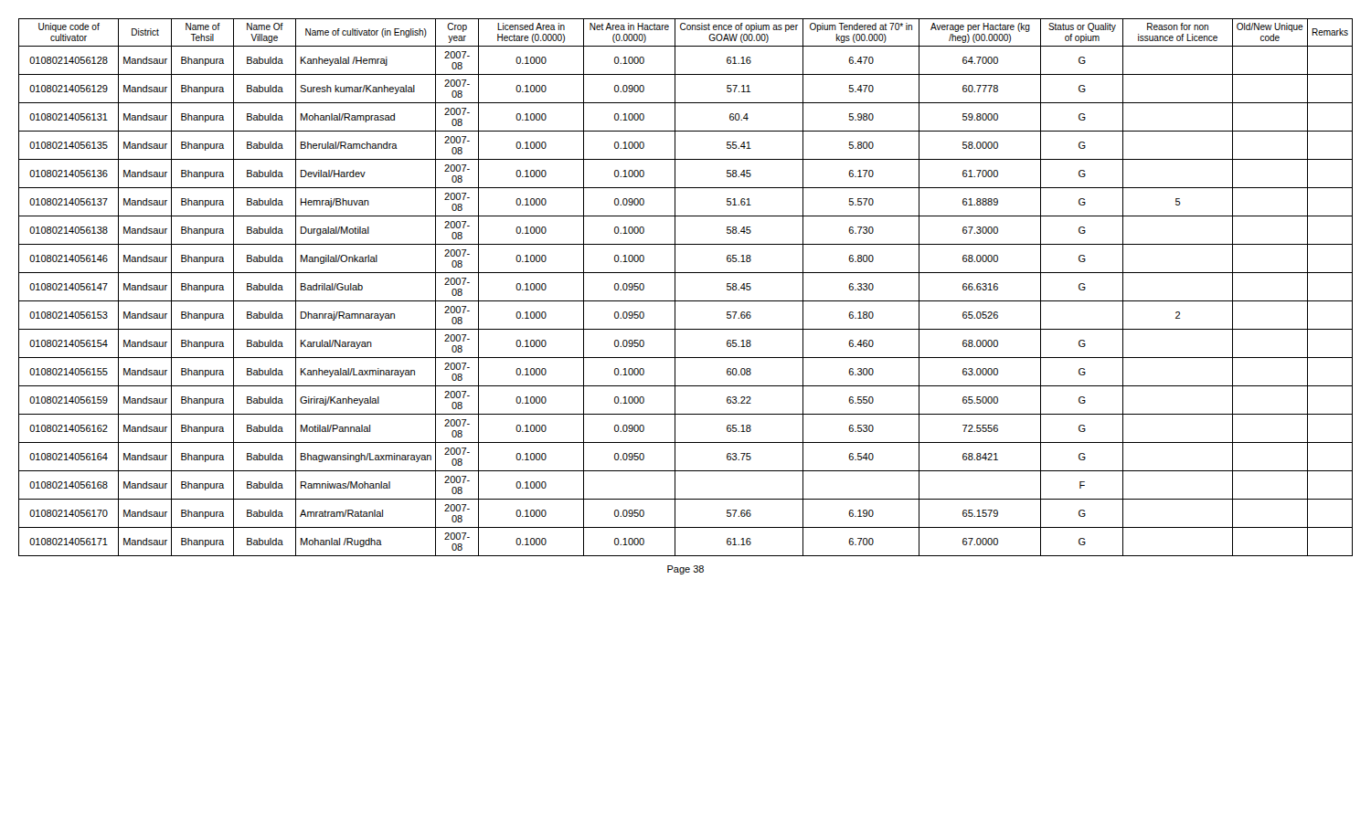| Unique code of cultivator | District | Name of Tehsil | Name Of Village | Name of cultivator (in English) | Crop year | Licensed Area in Hectare (0.0000) | Net Area in Hactare (0.0000) | Consist ence of opium as per GOAW (00.00) | Opium Tendered at 70* in kgs (00.000) | Average per Hactare (kg /heg) (00.0000) | Status or Quality of opium | Reason for non issuance of Licence | Old/New Unique code | Remarks |
| --- | --- | --- | --- | --- | --- | --- | --- | --- | --- | --- | --- | --- | --- | --- |
| 01080214056128 | Mandsaur | Bhanpura | Babulda | Kanheyalal /Hemraj | 2007-08 | 0.1000 | 0.1000 | 61.16 | 6.470 | 64.7000 | G | | | |
| 01080214056129 | Mandsaur | Bhanpura | Babulda | Suresh kumar/Kanheyalal | 2007-08 | 0.1000 | 0.0900 | 57.11 | 5.470 | 60.7778 | G | | | |
| 01080214056131 | Mandsaur | Bhanpura | Babulda | Mohanlal/Ramprasad | 2007-08 | 0.1000 | 0.1000 | 60.4 | 5.980 | 59.8000 | G | | | |
| 01080214056135 | Mandsaur | Bhanpura | Babulda | Bherulal/Ramchandra | 2007-08 | 0.1000 | 0.1000 | 55.41 | 5.800 | 58.0000 | G | | | |
| 01080214056136 | Mandsaur | Bhanpura | Babulda | Devilal/Hardev | 2007-08 | 0.1000 | 0.1000 | 58.45 | 6.170 | 61.7000 | G | | | |
| 01080214056137 | Mandsaur | Bhanpura | Babulda | Hemraj/Bhuvan | 2007-08 | 0.1000 | 0.0900 | 51.61 | 5.570 | 61.8889 | G | 5 | | |
| 01080214056138 | Mandsaur | Bhanpura | Babulda | Durgalal/Motilal | 2007-08 | 0.1000 | 0.1000 | 58.45 | 6.730 | 67.3000 | G | | | |
| 01080214056146 | Mandsaur | Bhanpura | Babulda | Mangilal/Onkarlal | 2007-08 | 0.1000 | 0.1000 | 65.18 | 6.800 | 68.0000 | G | | | |
| 01080214056147 | Mandsaur | Bhanpura | Babulda | Badrilal/Gulab | 2007-08 | 0.1000 | 0.0950 | 58.45 | 6.330 | 66.6316 | G | | | |
| 01080214056153 | Mandsaur | Bhanpura | Babulda | Dhanraj/Ramnarayan | 2007-08 | 0.1000 | 0.0950 | 57.66 | 6.180 | 65.0526 | | 2 | | |
| 01080214056154 | Mandsaur | Bhanpura | Babulda | Karulal/Narayan | 2007-08 | 0.1000 | 0.0950 | 65.18 | 6.460 | 68.0000 | G | | | |
| 01080214056155 | Mandsaur | Bhanpura | Babulda | Kanheyalal/Laxminarayan | 2007-08 | 0.1000 | 0.1000 | 60.08 | 6.300 | 63.0000 | G | | | |
| 01080214056159 | Mandsaur | Bhanpura | Babulda | Giriraj/Kanheyalal | 2007-08 | 0.1000 | 0.1000 | 63.22 | 6.550 | 65.5000 | G | | | |
| 01080214056162 | Mandsaur | Bhanpura | Babulda | Motilal/Pannalal | 2007-08 | 0.1000 | 0.0900 | 65.18 | 6.530 | 72.5556 | G | | | |
| 01080214056164 | Mandsaur | Bhanpura | Babulda | Bhagwansingh/Laxminarayan | 2007-08 | 0.1000 | 0.0950 | 63.75 | 6.540 | 68.8421 | G | | | |
| 01080214056168 | Mandsaur | Bhanpura | Babulda | Ramniwas/Mohanlal | 2007-08 | 0.1000 | | | | | F | | | |
| 01080214056170 | Mandsaur | Bhanpura | Babulda | Amratram/Ratanlal | 2007-08 | 0.1000 | 0.0950 | 57.66 | 6.190 | 65.1579 | G | | | |
| 01080214056171 | Mandsaur | Bhanpura | Babulda | Mohanlal /Rugdha | 2007-08 | 0.1000 | 0.1000 | 61.16 | 6.700 | 67.0000 | G | | | |
Page 38